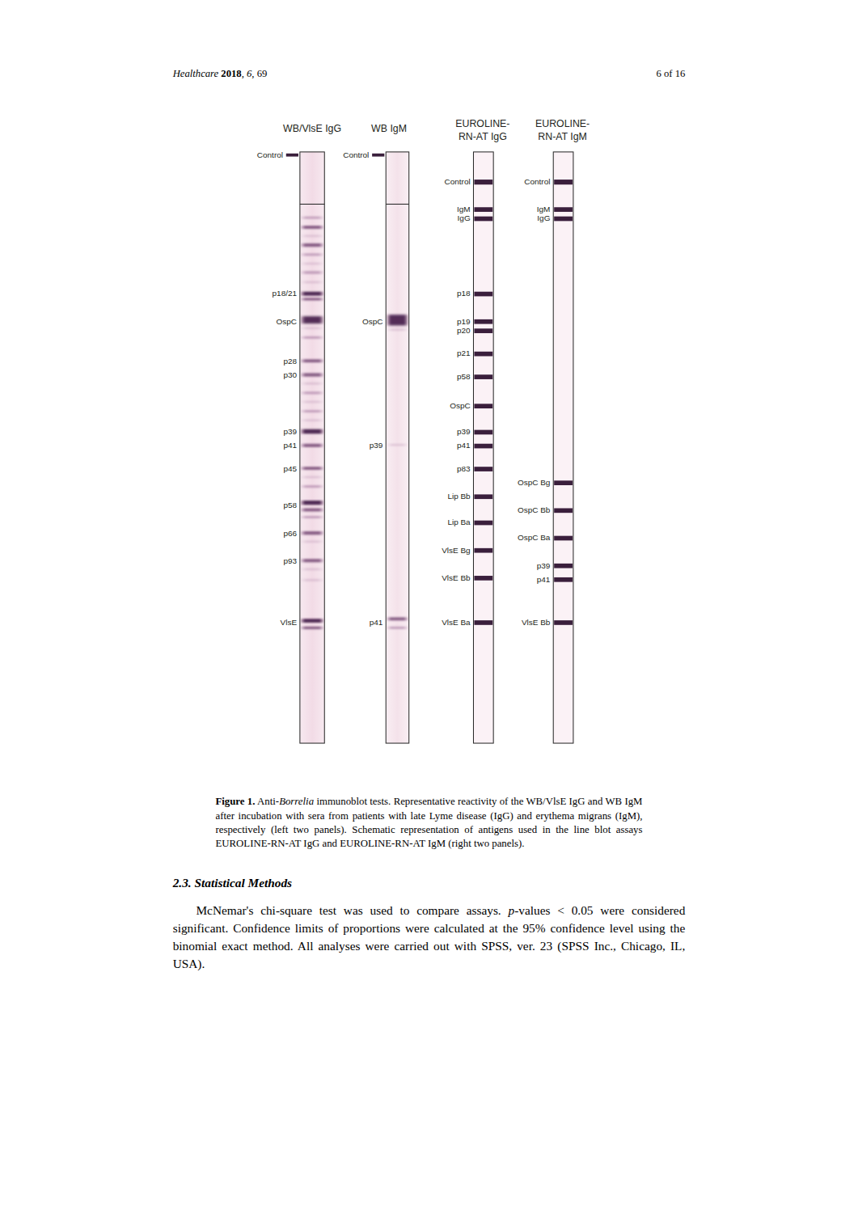Healthcare 2018, 6, 69
6 of 16
WB/VlsE IgG WB IgM EUROLINE- RN-AT IgG EUROLINE- RN-AT IgM Control p18/21 OspC p28 p30 p39 p41 p45 p58 p66 p93 VlsE Control OspC p39 p41 Control IgM IgG p18 p19 p20 p21 p58 OspC p39 p41 p83 Lip Bb Lip Ba VlsE Bg VlsE Bb VlsE Ba Control IgM IgG OspC Bg OspC Bb OspC Ba p39 p41 VlsE Bb
Figure 1. Anti-Borrelia immunoblot tests. Representative reactivity of the WB/VlsE IgG and WB IgM after incubation with sera from patients with late Lyme disease (IgG) and erythema migrans (IgM), respectively (left two panels). Schematic representation of antigens used in the line blot assays EUROLINE-RN-AT IgG and EUROLINE-RN-AT IgM (right two panels).
2.3. Statistical Methods
McNemar's chi-square test was used to compare assays. p-values < 0.05 were considered significant. Confidence limits of proportions were calculated at the 95% confidence level using the binomial exact method. All analyses were carried out with SPSS, ver. 23 (SPSS Inc., Chicago, IL, USA).